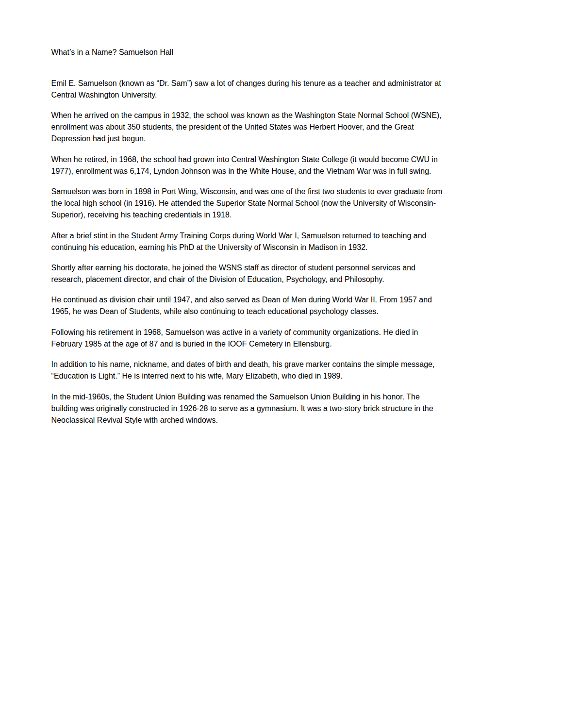What’s in a Name? Samuelson Hall
Emil E. Samuelson (known as “Dr. Sam”) saw a lot of changes during his tenure as a teacher and administrator at Central Washington University.
When he arrived on the campus in 1932, the school was known as the Washington State Normal School (WSNE), enrollment was about 350 students, the president of the United States was Herbert Hoover, and the Great Depression had just begun.
When he retired, in 1968, the school had grown into Central Washington State College (it would become CWU in 1977), enrollment was 6,174, Lyndon Johnson was in the White House, and the Vietnam War was in full swing.
Samuelson was born in 1898 in Port Wing, Wisconsin, and was one of the first two students to ever graduate from the local high school (in 1916). He attended the Superior State Normal School (now the University of Wisconsin-Superior), receiving his teaching credentials in 1918.
After a brief stint in the Student Army Training Corps during World War I, Samuelson returned to teaching and continuing his education, earning his PhD at the University of Wisconsin in Madison in 1932.
Shortly after earning his doctorate, he joined the WSNS staff as director of student personnel services and research, placement director, and chair of the Division of Education, Psychology, and Philosophy.
He continued as division chair until 1947, and also served as Dean of Men during World War II. From 1957 and 1965, he was Dean of Students, while also continuing to teach educational psychology classes.
Following his retirement in 1968, Samuelson was active in a variety of community organizations. He died in February 1985 at the age of 87 and is buried in the IOOF Cemetery in Ellensburg.
In addition to his name, nickname, and dates of birth and death, his grave marker contains the simple message, “Education is Light.” He is interred next to his wife, Mary Elizabeth, who died in 1989.
In the mid-1960s, the Student Union Building was renamed the Samuelson Union Building in his honor. The building was originally constructed in 1926-28 to serve as a gymnasium. It was a two-story brick structure in the Neoclassical Revival Style with arched windows.